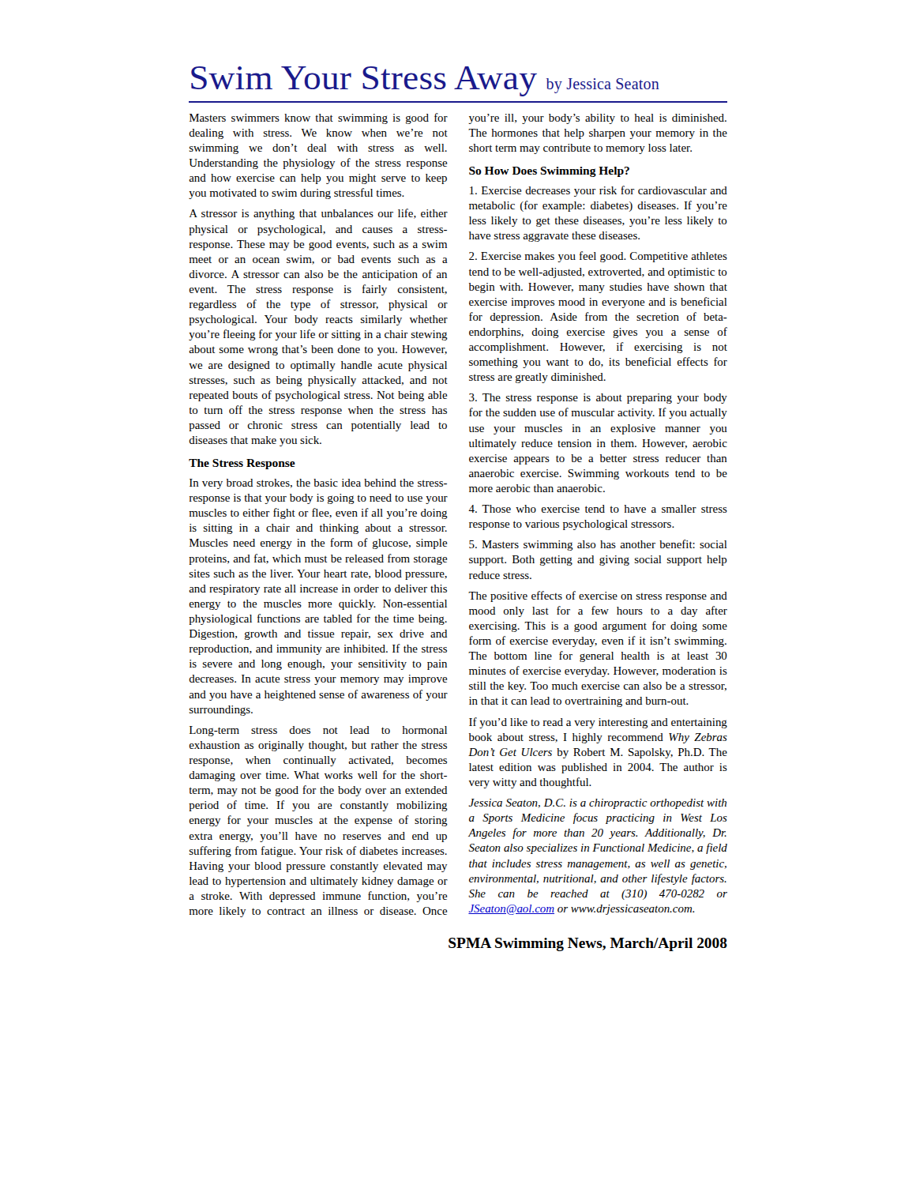Swim Your Stress Away by Jessica Seaton
Masters swimmers know that swimming is good for dealing with stress. We know when we’re not swimming we don’t deal with stress as well. Understanding the physiology of the stress response and how exercise can help you might serve to keep you motivated to swim during stressful times.
A stressor is anything that unbalances our life, either physical or psychological, and causes a stress-response. These may be good events, such as a swim meet or an ocean swim, or bad events such as a divorce. A stressor can also be the anticipation of an event. The stress response is fairly consistent, regardless of the type of stressor, physical or psychological. Your body reacts similarly whether you’re fleeing for your life or sitting in a chair stewing about some wrong that’s been done to you. However, we are designed to optimally handle acute physical stresses, such as being physically attacked, and not repeated bouts of psychological stress. Not being able to turn off the stress response when the stress has passed or chronic stress can potentially lead to diseases that make you sick.
The Stress Response
In very broad strokes, the basic idea behind the stress-response is that your body is going to need to use your muscles to either fight or flee, even if all you’re doing is sitting in a chair and thinking about a stressor. Muscles need energy in the form of glucose, simple proteins, and fat, which must be released from storage sites such as the liver. Your heart rate, blood pressure, and respiratory rate all increase in order to deliver this energy to the muscles more quickly. Non-essential physiological functions are tabled for the time being. Digestion, growth and tissue repair, sex drive and reproduction, and immunity are inhibited. If the stress is severe and long enough, your sensitivity to pain decreases. In acute stress your memory may improve and you have a heightened sense of awareness of your surroundings.
Long-term stress does not lead to hormonal exhaustion as originally thought, but rather the stress response, when continually activated, becomes damaging over time. What works well for the short-term, may not be good for the body over an extended period of time. If you are constantly mobilizing energy for your muscles at the expense of storing extra energy, you’ll have no reserves and end up suffering from fatigue. Your risk of diabetes increases. Having your blood pressure constantly elevated may lead to hypertension and ultimately kidney damage or a stroke. With depressed immune function, you’re more likely to contract an illness or disease. Once you’re ill, your body’s ability to heal is diminished. The hormones that help sharpen your memory in the short term may contribute to memory loss later.
So How Does Swimming Help?
1. Exercise decreases your risk for cardiovascular and metabolic (for example: diabetes) diseases. If you’re less likely to get these diseases, you’re less likely to have stress aggravate these diseases.
2. Exercise makes you feel good. Competitive athletes tend to be well-adjusted, extroverted, and optimistic to begin with. However, many studies have shown that exercise improves mood in everyone and is beneficial for depression. Aside from the secretion of beta-endorphins, doing exercise gives you a sense of accomplishment. However, if exercising is not something you want to do, its beneficial effects for stress are greatly diminished.
3. The stress response is about preparing your body for the sudden use of muscular activity. If you actually use your muscles in an explosive manner you ultimately reduce tension in them. However, aerobic exercise appears to be a better stress reducer than anaerobic exercise. Swimming workouts tend to be more aerobic than anaerobic.
4. Those who exercise tend to have a smaller stress response to various psychological stressors.
5. Masters swimming also has another benefit: social support. Both getting and giving social support help reduce stress.
The positive effects of exercise on stress response and mood only last for a few hours to a day after exercising. This is a good argument for doing some form of exercise everyday, even if it isn’t swimming. The bottom line for general health is at least 30 minutes of exercise everyday. However, moderation is still the key. Too much exercise can also be a stressor, in that it can lead to overtraining and burn-out.
If you’d like to read a very interesting and entertaining book about stress, I highly recommend Why Zebras Don’t Get Ulcers by Robert M. Sapolsky, Ph.D. The latest edition was published in 2004. The author is very witty and thoughtful.
Jessica Seaton, D.C. is a chiropractic orthopedist with a Sports Medicine focus practicing in West Los Angeles for more than 20 years. Additionally, Dr. Seaton also specializes in Functional Medicine, a field that includes stress management, as well as genetic, environmental, nutritional, and other lifestyle factors. She can be reached at (310) 470-0282 or JSeaton@aol.com or www.drjessicaseaton.com.
SPMA Swimming News, March/April 2008